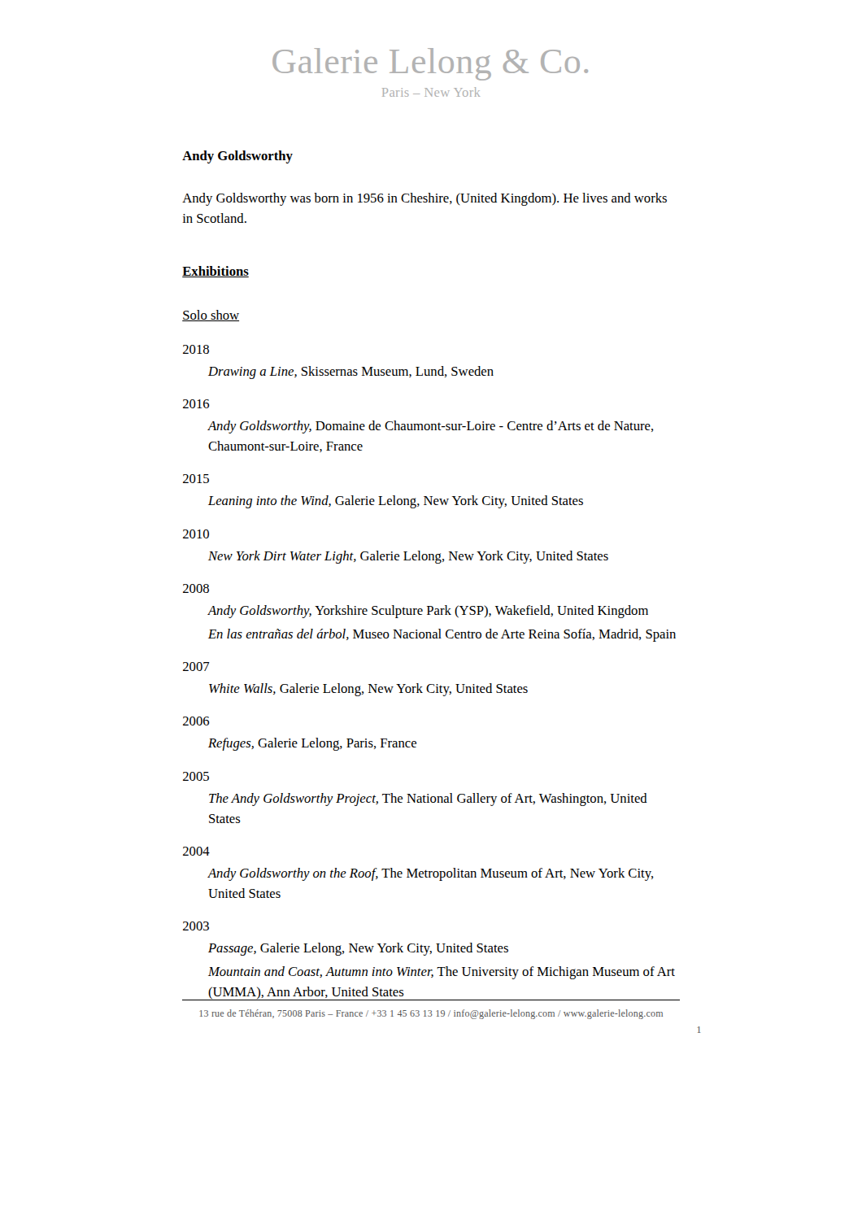Galerie Lelong & Co.
Paris – New York
Andy Goldsworthy
Andy Goldsworthy was born in 1956 in Cheshire, (United Kingdom). He lives and works in Scotland.
Exhibitions
Solo show
2018
Drawing a Line, Skissernas Museum, Lund, Sweden
2016
Andy Goldsworthy, Domaine de Chaumont-sur-Loire - Centre d’Arts et de Nature, Chaumont-sur-Loire, France
2015
Leaning into the Wind, Galerie Lelong, New York City, United States
2010
New York Dirt Water Light, Galerie Lelong, New York City, United States
2008
Andy Goldsworthy, Yorkshire Sculpture Park (YSP), Wakefield, United Kingdom
En las entrañas del árbol, Museo Nacional Centro de Arte Reina Sofía, Madrid, Spain
2007
White Walls, Galerie Lelong, New York City, United States
2006
Refuges, Galerie Lelong, Paris, France
2005
The Andy Goldsworthy Project, The National Gallery of Art, Washington, United States
2004
Andy Goldsworthy on the Roof, The Metropolitan Museum of Art, New York City, United States
2003
Passage, Galerie Lelong, New York City, United States
Mountain and Coast, Autumn into Winter, The University of Michigan Museum of Art (UMMA), Ann Arbor, United States
13 rue de Téhéran, 75008 Paris – France / +33 1 45 63 13 19 / info@galerie-lelong.com / www.galerie-lelong.com
1